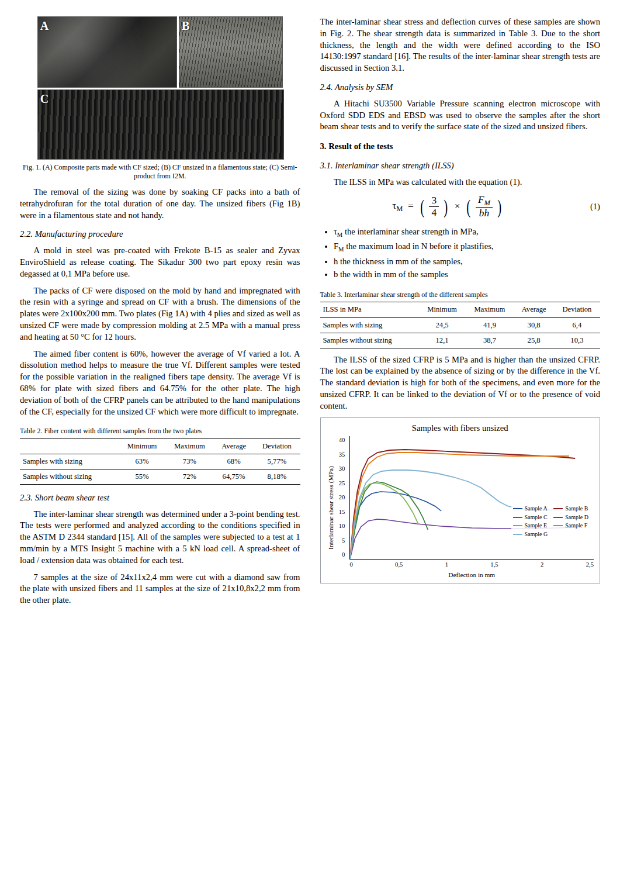A
B
C
Fig. 1. (A) Composite parts made with CF sized; (B) CF unsized in a filamentous state; (C) Semi-product from I2M.
The removal of the sizing was done by soaking CF packs into a bath of tetrahydrofuran for the total duration of one day. The unsized fibers (Fig 1B) were in a filamentous state and not handy.
2.2. Manufacturing procedure
A mold in steel was pre-coated with Frekote B-15 as sealer and Zyvax EnviroShield as release coating. The Sikadur 300 two part epoxy resin was degassed at 0,1 MPa before use.
The packs of CF were disposed on the mold by hand and impregnated with the resin with a syringe and spread on CF with a brush. The dimensions of the plates were 2x100x200 mm. Two plates (Fig 1A) with 4 plies and sized as well as unsized CF were made by compression molding at 2.5 MPa with a manual press and heating at 50 °C for 12 hours.
The aimed fiber content is 60%, however the average of Vf varied a lot. A dissolution method helps to measure the true Vf. Different samples were tested for the possible variation in the realigned fibers tape density. The average Vf is 68% for plate with sized fibers and 64.75% for the other plate. The high deviation of both of the CFRP panels can be attributed to the hand manipulations of the CF, especially for the unsized CF which were more difficult to impregnate.
Table 2. Fiber content with different samples from the two plates
| | Minimum | Maximum | Average | Deviation |
| --- | --- | --- | --- | --- |
| Samples with sizing | 63% | 73% | 68% | 5,77% |
| Samples without sizing | 55% | 72% | 64,75% | 8,18% |
2.3. Short beam shear test
The inter-laminar shear strength was determined under a 3-point bending test. The tests were performed and analyzed according to the conditions specified in the ASTM D 2344 standard [15]. All of the samples were subjected to a test at 1 mm/min by a MTS Insight 5 machine with a 5 kN load cell. A spread-sheet of load / extension data was obtained for each test.
7 samples at the size of 24x11x2,4 mm were cut with a diamond saw from the plate with unsized fibers and 11 samples at the size of 21x10,8x2,2 mm from the other plate.
The inter-laminar shear stress and deflection curves of these samples are shown in Fig. 2. The shear strength data is summarized in Table 3. Due to the short thickness, the length and the width were defined according to the ISO 14130:1997 standard [16]. The results of the inter-laminar shear strength tests are discussed in Section 3.1.
2.4. Analysis by SEM
A Hitachi SU3500 Variable Pressure scanning electron microscope with Oxford SDD EDS and EBSD was used to observe the samples after the short beam shear tests and to verify the surface state of the sized and unsized fibers.
3. Result of the tests
3.1. Interlaminar shear strength (ILSS)
The ILSS in MPa was calculated with the equation (1).
τM = ( 34 ) × ( FM bh )
(1)
τM the interlaminar shear strength in MPa,
FM the maximum load in N before it plastifies,
h the thickness in mm of the samples,
b the width in mm of the samples
Table 3. Interlaminar shear strength of the different samples
| ILSS in MPa | Minimum | Maximum | Average | Deviation |
| --- | --- | --- | --- | --- |
| Samples with sizing | 24,5 | 41,9 | 30,8 | 6,4 |
| Samples without sizing | 12,1 | 38,7 | 25,8 | 10,3 |
The ILSS of the sized CFRP is 5 MPa and is higher than the unsized CFRP. The lost can be explained by the absence of sizing or by the difference in the Vf. The standard deviation is high for both of the specimens, and even more for the unsized CFRP. It can be linked to the deviation of Vf or to the presence of void content.
Samples with fibers unsized
Interlaminar shear stress (MPa)
40 35 30 25 20 15 10 5 0
Sample A
Sample B
Sample C
Sample D
Sample E
Sample F
Sample G
0 0,5 1 1,5 2 2,5
Deflection in mm